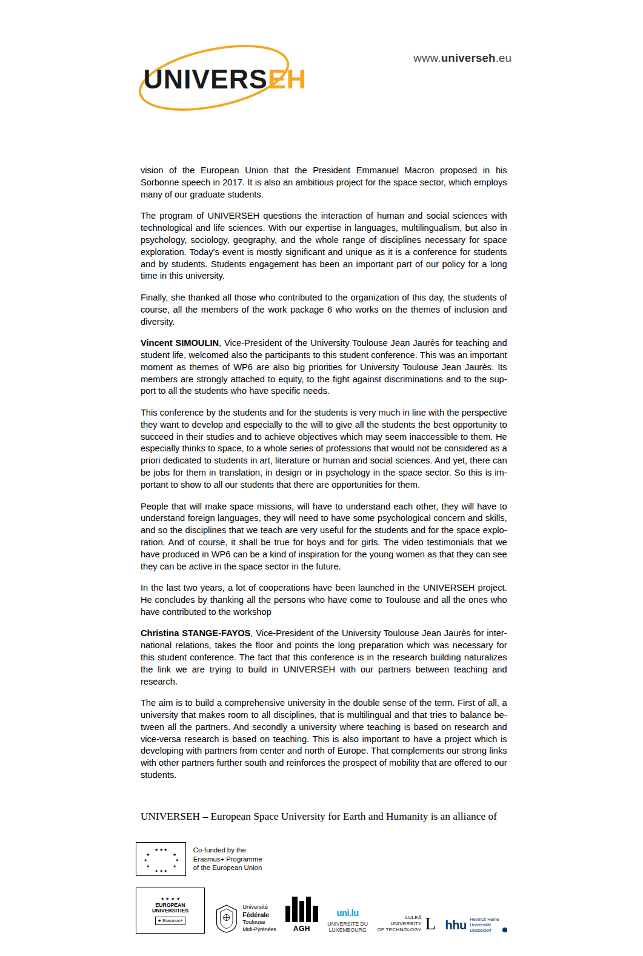UNIVERSEH
www.universeh.eu
vision of the European Union that the President Emmanuel Macron proposed in his Sorbonne speech in 2017. It is also an ambitious project for the space sector, which employs many of our graduate students.
The program of UNIVERSEH questions the interaction of human and social sciences with technological and life sciences. With our expertise in languages, multilingualism, but also in psychology, sociology, geography, and the whole range of disciplines necessary for space exploration. Today's event is mostly significant and unique as it is a conference for students and by students. Students engagement has been an important part of our policy for a long time in this university.
Finally, she thanked all those who contributed to the organization of this day, the students of course, all the members of the work package 6 who works on the themes of inclusion and diversity.
Vincent SIMOULIN, Vice-President of the University Toulouse Jean Jaurès for teaching and student life, welcomed also the participants to this student conference. This was an important moment as themes of WP6 are also big priorities for University Toulouse Jean Jaurès. Its members are strongly attached to equity, to the fight against discriminations and to the support to all the students who have specific needs.
This conference by the students and for the students is very much in line with the perspective they want to develop and especially to the will to give all the students the best opportunity to succeed in their studies and to achieve objectives which may seem inaccessible to them. He especially thinks to space, to a whole series of professions that would not be considered as a priori dedicated to students in art, literature or human and social sciences. And yet, there can be jobs for them in translation, in design or in psychology in the space sector. So this is important to show to all our students that there are opportunities for them.
People that will make space missions, will have to understand each other, they will have to understand foreign languages, they will need to have some psychological concern and skills, and so the disciplines that we teach are very useful for the students and for the space exploration. And of course, it shall be true for boys and for girls. The video testimonials that we have produced in WP6 can be a kind of inspiration for the young women as that they can see they can be active in the space sector in the future.
In the last two years, a lot of cooperations have been launched in the UNIVERSEH project. He concludes by thanking all the persons who have come to Toulouse and all the ones who have contributed to the workshop
Christina STANGE-FAYOS, Vice-President of the University Toulouse Jean Jaurès for international relations, takes the floor and points the long preparation which was necessary for this student conference. The fact that this conference is in the research building naturalizes the link we are trying to build in UNIVERSEH with our partners between teaching and research.
The aim is to build a comprehensive university in the double sense of the term. First of all, a university that makes room to all disciplines, that is multilingual and that tries to balance between all the partners. And secondly a university where teaching is based on research and vice-versa research is based on teaching. This is also important to have a project which is developing with partners from center and north of Europe. That complements our strong links with other partners further south and reinforces the prospect of mobility that are offered to our students.
UNIVERSEH – European Space University for Earth and Humanity is an alliance of
★ ★ ★ ★ ★ ★ ★ ★ ★ ★ ★ ★
Co-funded by the
Erasmus+ Programme
of the European Union
★ ★ ★ ★
EUROPEAN
UNIVERSITIES
★Erasmus+
Université
Fédérale
Toulouse
Midi-Pyrénées
AGH
uni.lu
UNIVERSITÉ DU
LUXEMBOURG
LULEÅ
UNIVERSITY
OF TECHNOLOGY
L
hhu
Heinrich Heine
Universität
Düsseldorf